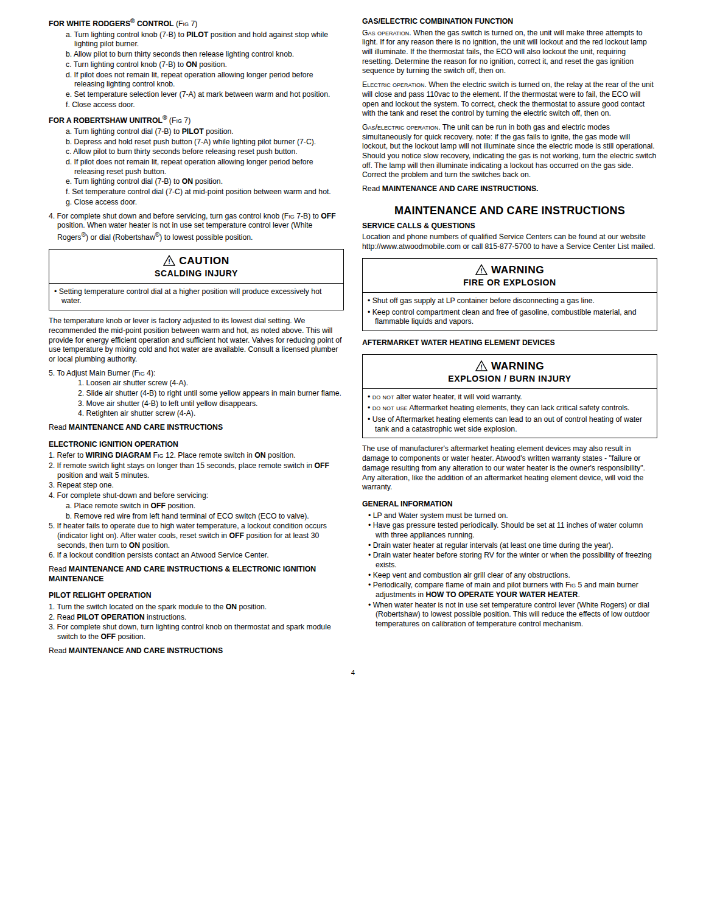FOR WHITE RODGERS® CONTROL (Fig 7)
a. Turn lighting control knob (7-B) to PILOT position and hold against stop while lighting pilot burner.
b. Allow pilot to burn thirty seconds then release lighting control knob.
c. Turn lighting control knob (7-B) to ON position.
d. If pilot does not remain lit, repeat operation allowing longer period before releasing lighting control knob.
e. Set temperature selection lever (7-A) at mark between warm and hot position.
f. Close access door.
FOR A ROBERTSHAW UNITROL® (Fig 7)
a. Turn lighting control dial (7-B) to PILOT position.
b. Depress and hold reset push button (7-A) while lighting pilot burner (7-C).
c. Allow pilot to burn thirty seconds before releasing reset push button.
d. If pilot does not remain lit, repeat operation allowing longer period before releasing reset push button.
e. Turn lighting control dial (7-B) to ON position.
f. Set temperature control dial (7-C) at mid-point position between warm and hot.
g. Close access door.
4. For complete shut down and before servicing, turn gas control knob (Fig 7-B) to OFF position. When water heater is not in use set temperature control lever (White Rogers®) or dial (Robertshaw®) to lowest possible position.
! CAUTION
SCALDING INJURY
• Setting temperature control dial at a higher position will produce excessively hot water.
The temperature knob or lever is factory adjusted to its lowest dial setting. We recommended the mid-point position between warm and hot, as noted above. This will provide for energy efficient operation and sufficient hot water. Valves for reducing point of use temperature by mixing cold and hot water are available. Consult a licensed plumber or local plumbing authority.
5. To Adjust Main Burner (Fig 4):
1. Loosen air shutter screw (4-A).
2. Slide air shutter (4-B) to right until some yellow appears in main burner flame.
3. Move air shutter (4-B) to left until yellow disappears.
4. Retighten air shutter screw (4-A).
Read MAINTENANCE AND CARE INSTRUCTIONS
ELECTRONIC IGNITION OPERATION
1. Refer to WIRING DIAGRAM Fig 12. Place remote switch in ON position.
2. If remote switch light stays on longer than 15 seconds, place remote switch in OFF position and wait 5 minutes.
3. Repeat step one.
4. For complete shut-down and before servicing:
a. Place remote switch in OFF position.
b. Remove red wire from left hand terminal of ECO switch (ECO to valve).
5. If heater fails to operate due to high water temperature, a lockout condition occurs (indicator light on). After water cools, reset switch in OFF position for at least 30 seconds, then turn to ON position.
6. If a lockout condition persists contact an Atwood Service Center.
Read MAINTENANCE AND CARE INSTRUCTIONS & ELECTRONIC IGNITION MAINTENANCE
PILOT RELIGHT OPERATION
1. Turn the switch located on the spark module to the ON position.
2. Read PILOT OPERATION instructions.
3. For complete shut down, turn lighting control knob on thermostat and spark module switch to the OFF position.
Read MAINTENANCE AND CARE INSTRUCTIONS
GAS/ELECTRIC COMBINATION FUNCTION
Gas operation. When the gas switch is turned on, the unit will make three attempts to light. If for any reason there is no ignition, the unit will lockout and the red lockout lamp will illuminate. If the thermostat fails, the ECO will also lockout the unit, requiring resetting. Determine the reason for no ignition, correct it, and reset the gas ignition sequence by turning the switch off, then on.
Electric operation. When the electric switch is turned on, the relay at the rear of the unit will close and pass 110vac to the element. If the thermostat were to fail, the ECO will open and lockout the system. To correct, check the thermostat to assure good contact with the tank and reset the control by turning the electric switch off, then on.
Gas/electric operation. The unit can be run in both gas and electric modes simultaneously for quick recovery. note: if the gas fails to ignite, the gas mode will lockout, but the lockout lamp will not illuminate since the electric mode is still operational. Should you notice slow recovery, indicating the gas is not working, turn the electric switch off. The lamp will then illuminate indicating a lockout has occurred on the gas side. Correct the problem and turn the switches back on.
Read MAINTENANCE AND CARE INSTRUCTIONS.
MAINTENANCE AND CARE INSTRUCTIONS
SERVICE CALLS & QUESTIONS
Location and phone numbers of qualified Service Centers can be found at our website http://www.atwoodmobile.com or call 815-877-5700 to have a Service Center List mailed.
! WARNING
FIRE OR EXPLOSION
• Shut off gas supply at LP container before disconnecting a gas line.
• Keep control compartment clean and free of gasoline, combustible material, and flammable liquids and vapors.
AFTERMARKET WATER HEATING ELEMENT DEVICES
! WARNING
EXPLOSION / BURN INJURY
• do not alter water heater, it will void warranty.
• do not use Aftermarket heating elements, they can lack critical safety controls.
• Use of Aftermarket heating elements can lead to an out of control heating of water tank and a catastrophic wet side explosion.
The use of manufacturer's aftermarket heating element devices may also result in damage to components or water heater. Atwood's written warranty states - "failure or damage resulting from any alteration to our water heater is the owner's responsibility". Any alteration, like the addition of an aftermarket heating element device, will void the warranty.
GENERAL INFORMATION
• LP and Water system must be turned on.
• Have gas pressure tested periodically. Should be set at 11 inches of water column with three appliances running.
• Drain water heater at regular intervals (at least one time during the year).
• Drain water heater before storing RV for the winter or when the possibility of freezing exists.
• Keep vent and combustion air grill clear of any obstructions.
• Periodically, compare flame of main and pilot burners with Fig 5 and main burner adjustments in HOW TO OPERATE YOUR WATER HEATER.
• When water heater is not in use set temperature control lever (White Rogers) or dial (Robertshaw) to lowest possible position. This will reduce the effects of low outdoor temperatures on calibration of temperature control mechanism.
4